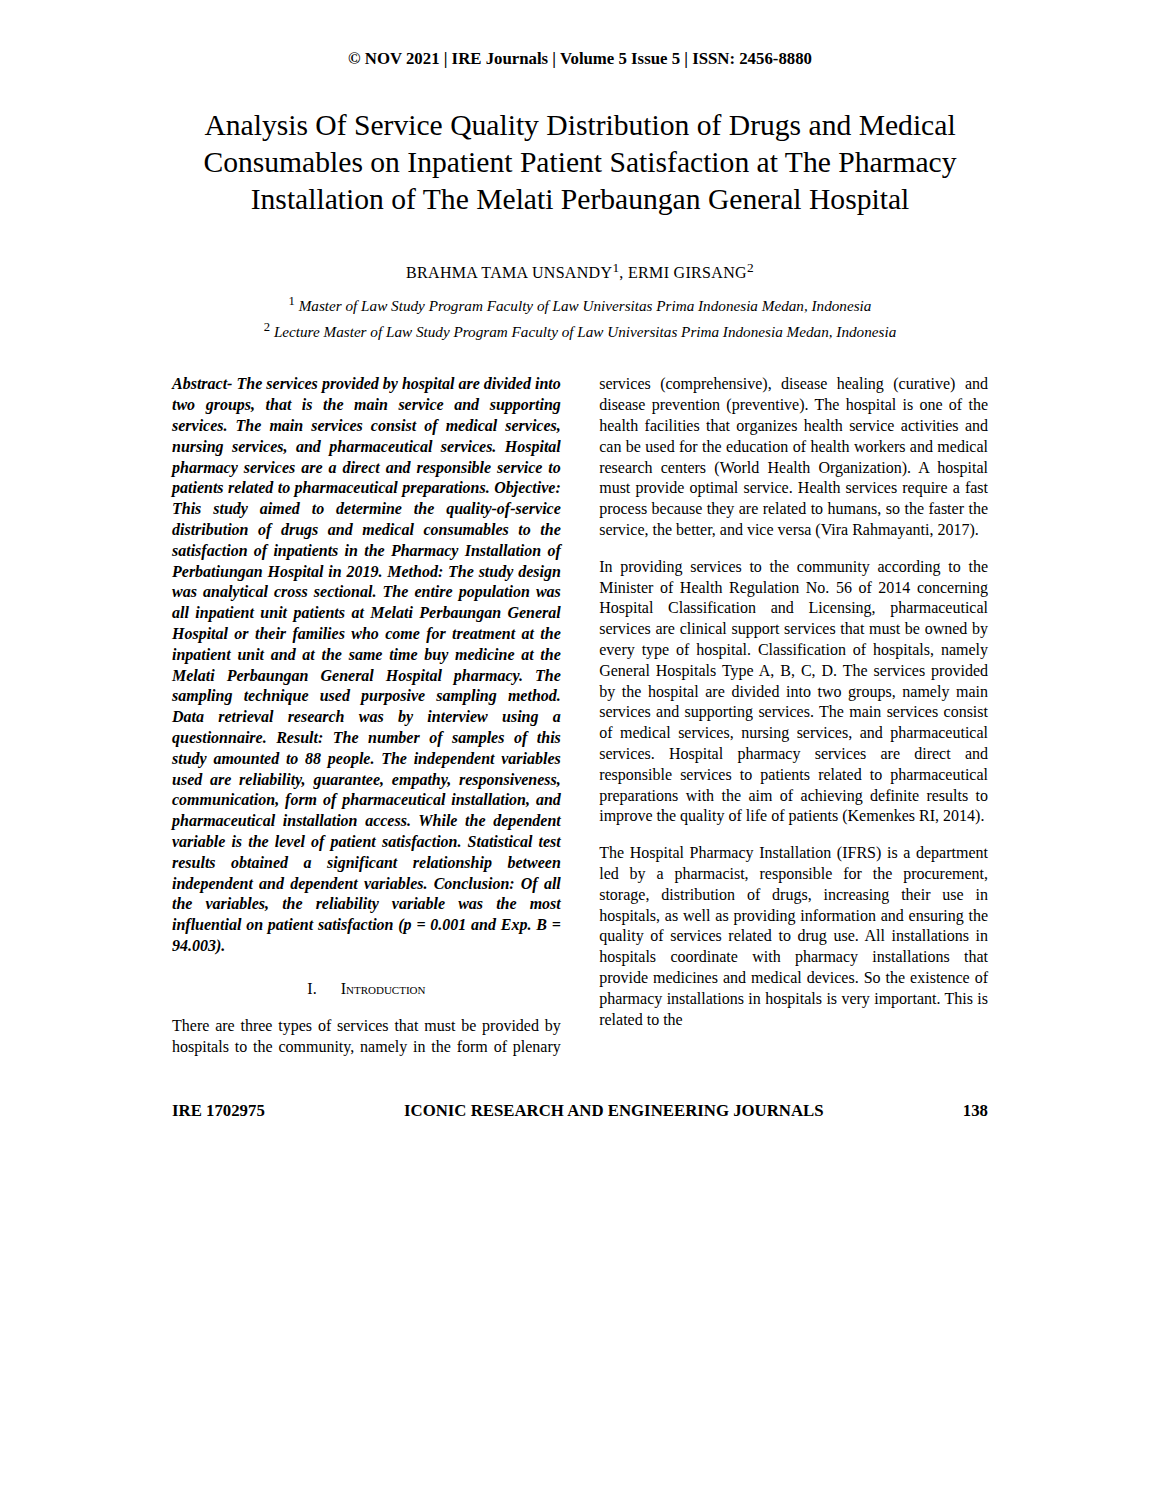© NOV 2021 | IRE Journals | Volume 5 Issue 5 | ISSN: 2456-8880
Analysis Of Service Quality Distribution of Drugs and Medical Consumables on Inpatient Patient Satisfaction at The Pharmacy Installation of The Melati Perbaungan General Hospital
BRAHMA TAMA UNSANDY1, ERMI GIRSANG2
1 Master of Law Study Program Faculty of Law Universitas Prima Indonesia Medan, Indonesia
2 Lecture Master of Law Study Program Faculty of Law Universitas Prima Indonesia Medan, Indonesia
Abstract- The services provided by hospital are divided into two groups, that is the main service and supporting services. The main services consist of medical services, nursing services, and pharmaceutical services. Hospital pharmacy services are a direct and responsible service to patients related to pharmaceutical preparations. Objective: This study aimed to determine the quality-of-service distribution of drugs and medical consumables to the satisfaction of inpatients in the Pharmacy Installation of Perbatiungan Hospital in 2019. Method: The study design was analytical cross sectional. The entire population was all inpatient unit patients at Melati Perbaungan General Hospital or their families who come for treatment at the inpatient unit and at the same time buy medicine at the Melati Perbaungan General Hospital pharmacy. The sampling technique used purposive sampling method. Data retrieval research was by interview using a questionnaire. Result: The number of samples of this study amounted to 88 people. The independent variables used are reliability, guarantee, empathy, responsiveness, communication, form of pharmaceutical installation, and pharmaceutical installation access. While the dependent variable is the level of patient satisfaction. Statistical test results obtained a significant relationship between independent and dependent variables. Conclusion: Of all the variables, the reliability variable was the most influential on patient satisfaction (p = 0.001 and Exp. B = 94.003).
I. Introduction
There are three types of services that must be provided by hospitals to the community, namely in the form of plenary services (comprehensive), disease healing (curative) and disease prevention (preventive). The hospital is one of the health facilities that organizes health service activities and can be used for the education of health workers and medical research centers (World Health Organization). A hospital must provide optimal service. Health services require a fast process because they are related to humans, so the faster the service, the better, and vice versa (Vira Rahmayanti, 2017).
In providing services to the community according to the Minister of Health Regulation No. 56 of 2014 concerning Hospital Classification and Licensing, pharmaceutical services are clinical support services that must be owned by every type of hospital. Classification of hospitals, namely General Hospitals Type A, B, C, D. The services provided by the hospital are divided into two groups, namely main services and supporting services. The main services consist of medical services, nursing services, and pharmaceutical services. Hospital pharmacy services are direct and responsible services to patients related to pharmaceutical preparations with the aim of achieving definite results to improve the quality of life of patients (Kemenkes RI, 2014).
The Hospital Pharmacy Installation (IFRS) is a department led by a pharmacist, responsible for the procurement, storage, distribution of drugs, increasing their use in hospitals, as well as providing information and ensuring the quality of services related to drug use. All installations in hospitals coordinate with pharmacy installations that provide medicines and medical devices. So the existence of pharmacy installations in hospitals is very important. This is related to the
IRE 1702975 ICONIC RESEARCH AND ENGINEERING JOURNALS 138